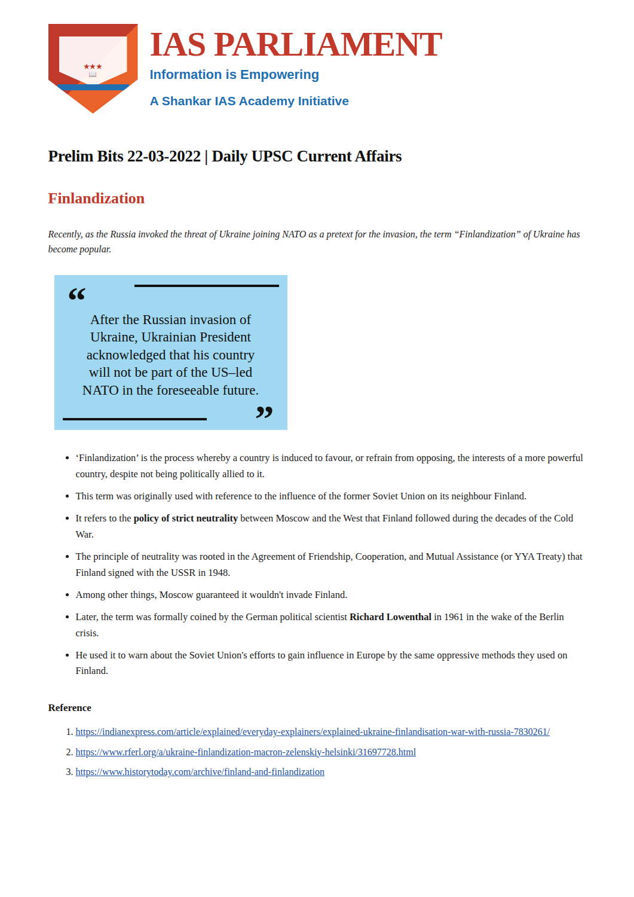★★★
📖
IAS PARLIAMENT
Information is Empowering
A Shankar IAS Academy Initiative
Prelim Bits 22-03-2022 | Daily UPSC Current Affairs
Finlandization
Recently, as the Russia invoked the threat of Ukraine joining NATO as a pretext for the invasion, the term “Finlandization” of Ukraine has become popular.
“
After the Russian invasion of Ukraine, Ukrainian President acknowledged that his country will not be part of the US–led NATO in the foreseeable future.
”
‘Finlandization’ is the process whereby a country is induced to favour, or refrain from opposing, the interests of a more powerful country, despite not being politically allied to it.
This term was originally used with reference to the influence of the former Soviet Union on its neighbour Finland.
It refers to the policy of strict neutrality between Moscow and the West that Finland followed during the decades of the Cold War.
The principle of neutrality was rooted in the Agreement of Friendship, Cooperation, and Mutual Assistance (or YYA Treaty) that Finland signed with the USSR in 1948.
Among other things, Moscow guaranteed it wouldn't invade Finland.
Later, the term was formally coined by the German political scientist Richard Lowenthal in 1961 in the wake of the Berlin crisis.
He used it to warn about the Soviet Union's efforts to gain influence in Europe by the same oppressive methods they used on Finland.
Reference
https://indianexpress.com/article/explained/everyday-explainers/explained-ukraine-finlandisation-war-with-russia-7830261/
https://www.rferl.org/a/ukraine-finlandization-macron-zelenskiy-helsinki/31697728.html
https://www.historytoday.com/archive/finland-and-finlandization